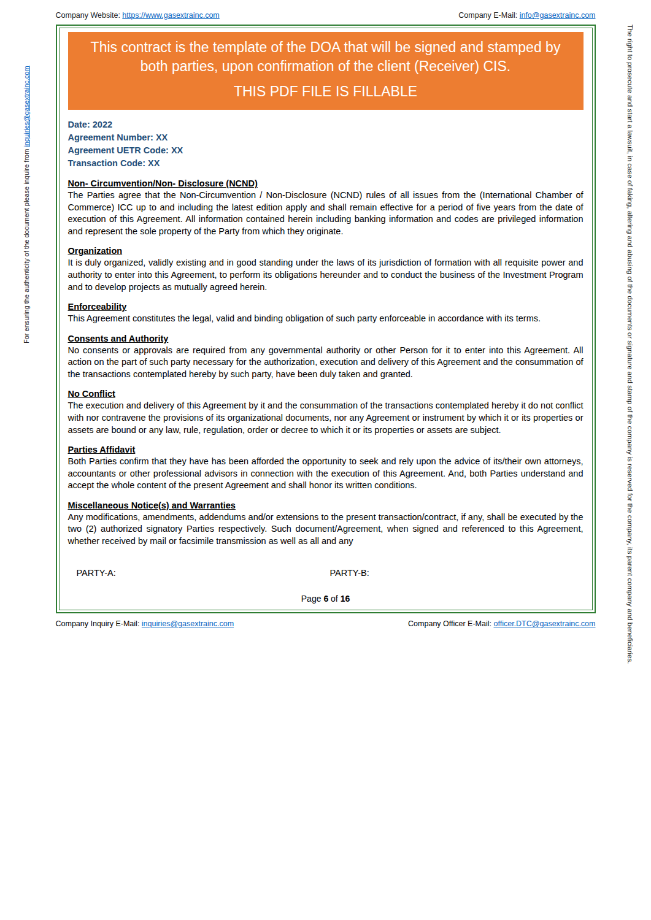Company Website: https://www.gasextrainc.com
Company E-Mail: info@gasextrainc.com
For ensuring the authenticity of the document please inquire from inquiries@gasextrainc.com
The right to prosecute and start a lawsuit, in case of faking, altering and abusing of the documents or signature and stamp of the company is reserved for the company, its parent company and beneficiaries.
This contract is the template of the DOA that will be signed and stamped by both parties, upon confirmation of the client (Receiver) CIS. THIS PDF FILE IS FILLABLE
Date: 2022
Agreement Number: XX
Agreement UETR Code: XX
Transaction Code: XX
Non- Circumvention/Non- Disclosure (NCND)
The Parties agree that the Non-Circumvention / Non-Disclosure (NCND) rules of all issues from the (International Chamber of Commerce) ICC up to and including the latest edition apply and shall remain effective for a period of five years from the date of execution of this Agreement. All information contained herein including banking information and codes are privileged information and represent the sole property of the Party from which they originate.
Organization
It is duly organized, validly existing and in good standing under the laws of its jurisdiction of formation with all requisite power and authority to enter into this Agreement, to perform its obligations hereunder and to conduct the business of the Investment Program and to develop projects as mutually agreed herein.
Enforceability
This Agreement constitutes the legal, valid and binding obligation of such party enforceable in accordance with its terms.
Consents and Authority
No consents or approvals are required from any governmental authority or other Person for it to enter into this Agreement. All action on the part of such party necessary for the authorization, execution and delivery of this Agreement and the consummation of the transactions contemplated hereby by such party, have been duly taken and granted.
No Conflict
The execution and delivery of this Agreement by it and the consummation of the transactions contemplated hereby it do not conflict with nor contravene the provisions of its organizational documents, nor any Agreement or instrument by which it or its properties or assets are bound or any law, rule, regulation, order or decree to which it or its properties or assets are subject.
Parties Affidavit
Both Parties confirm that they have has been afforded the opportunity to seek and rely upon the advice of its/their own attorneys, accountants or other professional advisors in connection with the execution of this Agreement. And, both Parties understand and accept the whole content of the present Agreement and shall honor its written conditions.
Miscellaneous Notice(s) and Warranties
Any modifications, amendments, addendums and/or extensions to the present transaction/contract, if any, shall be executed by the two (2) authorized signatory Parties respectively. Such document/Agreement, when signed and referenced to this Agreement, whether received by mail or facsimile transmission as well as all and any
PARTY-A:
PARTY-B:
Page 6 of 16
Company Inquiry E-Mail: inquiries@gasextrainc.com
Company Officer E-Mail: officer.DTC@gasextrainc.com